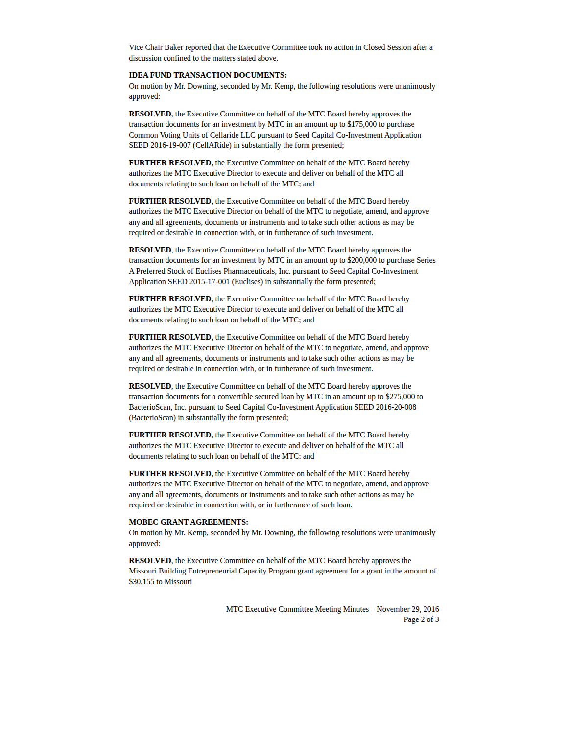Vice Chair Baker reported that the Executive Committee took no action in Closed Session after a discussion confined to the matters stated above.
IDEA FUND TRANSACTION DOCUMENTS:
On motion by Mr. Downing, seconded by Mr. Kemp, the following resolutions were unanimously approved:
RESOLVED, the Executive Committee on behalf of the MTC Board hereby approves the transaction documents for an investment by MTC in an amount up to $175,000 to purchase Common Voting Units of Cellaride LLC pursuant to Seed Capital Co-Investment Application SEED 2016-19-007 (CellARide) in substantially the form presented;
FURTHER RESOLVED, the Executive Committee on behalf of the MTC Board hereby authorizes the MTC Executive Director to execute and deliver on behalf of the MTC all documents relating to such loan on behalf of the MTC; and
FURTHER RESOLVED, the Executive Committee on behalf of the MTC Board hereby authorizes the MTC Executive Director on behalf of the MTC to negotiate, amend, and approve any and all agreements, documents or instruments and to take such other actions as may be required or desirable in connection with, or in furtherance of such investment.
RESOLVED, the Executive Committee on behalf of the MTC Board hereby approves the transaction documents for an investment by MTC in an amount up to $200,000 to purchase Series A Preferred Stock of Euclises Pharmaceuticals, Inc. pursuant to Seed Capital Co-Investment Application SEED 2015-17-001 (Euclises) in substantially the form presented;
FURTHER RESOLVED, the Executive Committee on behalf of the MTC Board hereby authorizes the MTC Executive Director to execute and deliver on behalf of the MTC all documents relating to such loan on behalf of the MTC; and
FURTHER RESOLVED, the Executive Committee on behalf of the MTC Board hereby authorizes the MTC Executive Director on behalf of the MTC to negotiate, amend, and approve any and all agreements, documents or instruments and to take such other actions as may be required or desirable in connection with, or in furtherance of such investment.
RESOLVED, the Executive Committee on behalf of the MTC Board hereby approves the transaction documents for a convertible secured loan by MTC in an amount up to $275,000 to BacterioScan, Inc. pursuant to Seed Capital Co-Investment Application SEED 2016-20-008 (BacterioScan) in substantially the form presented;
FURTHER RESOLVED, the Executive Committee on behalf of the MTC Board hereby authorizes the MTC Executive Director to execute and deliver on behalf of the MTC all documents relating to such loan on behalf of the MTC; and
FURTHER RESOLVED, the Executive Committee on behalf of the MTC Board hereby authorizes the MTC Executive Director on behalf of the MTC to negotiate, amend, and approve any and all agreements, documents or instruments and to take such other actions as may be required or desirable in connection with, or in furtherance of such loan.
MOBEC GRANT AGREEMENTS:
On motion by Mr. Kemp, seconded by Mr. Downing, the following resolutions were unanimously approved:
RESOLVED, the Executive Committee on behalf of the MTC Board hereby approves the Missouri Building Entrepreneurial Capacity Program grant agreement for a grant in the amount of $30,155 to Missouri
MTC Executive Committee Meeting Minutes – November 29, 2016
Page 2 of 3